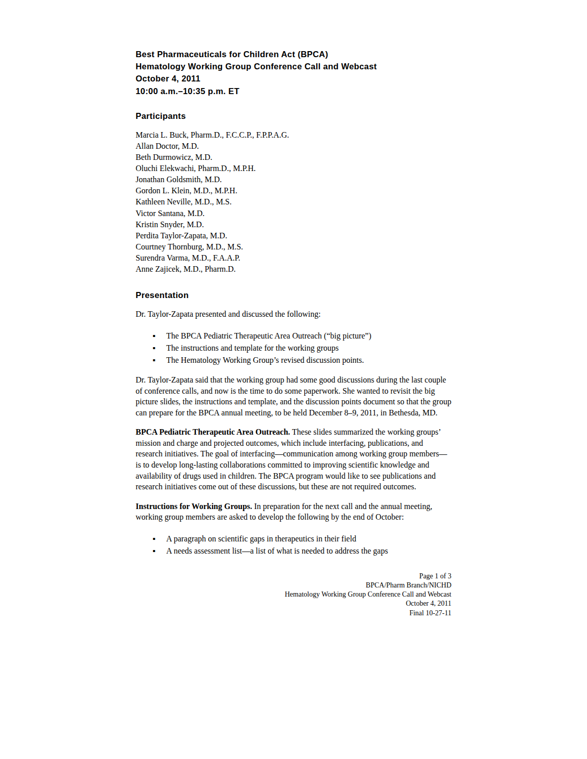Best Pharmaceuticals for Children Act (BPCA)
Hematology Working Group Conference Call and Webcast
October 4, 2011
10:00 a.m.–10:35 p.m. ET
Participants
Marcia L. Buck, Pharm.D., F.C.C.P., F.P.P.A.G.
Allan Doctor, M.D.
Beth Durmowicz, M.D.
Oluchi Elekwachi, Pharm.D., M.P.H.
Jonathan Goldsmith, M.D.
Gordon L. Klein, M.D., M.P.H.
Kathleen Neville, M.D., M.S.
Victor Santana, M.D.
Kristin Snyder, M.D.
Perdita Taylor-Zapata, M.D.
Courtney Thornburg, M.D., M.S.
Surendra Varma, M.D., F.A.A.P.
Anne Zajicek, M.D., Pharm.D.
Presentation
Dr. Taylor-Zapata presented and discussed the following:
The BPCA Pediatric Therapeutic Area Outreach (“big picture”)
The instructions and template for the working groups
The Hematology Working Group’s revised discussion points.
Dr. Taylor-Zapata said that the working group had some good discussions during the last couple of conference calls, and now is the time to do some paperwork. She wanted to revisit the big picture slides, the instructions and template, and the discussion points document so that the group can prepare for the BPCA annual meeting, to be held December 8–9, 2011, in Bethesda, MD.
BPCA Pediatric Therapeutic Area Outreach. These slides summarized the working groups’ mission and charge and projected outcomes, which include interfacing, publications, and research initiatives. The goal of interfacing—communication among working group members—is to develop long-lasting collaborations committed to improving scientific knowledge and availability of drugs used in children. The BPCA program would like to see publications and research initiatives come out of these discussions, but these are not required outcomes.
Instructions for Working Groups. In preparation for the next call and the annual meeting, working group members are asked to develop the following by the end of October:
A paragraph on scientific gaps in therapeutics in their field
A needs assessment list—a list of what is needed to address the gaps
Page 1 of 3
BPCA/Pharm Branch/NICHD
Hematology Working Group Conference Call and Webcast
October 4, 2011
Final 10-27-11